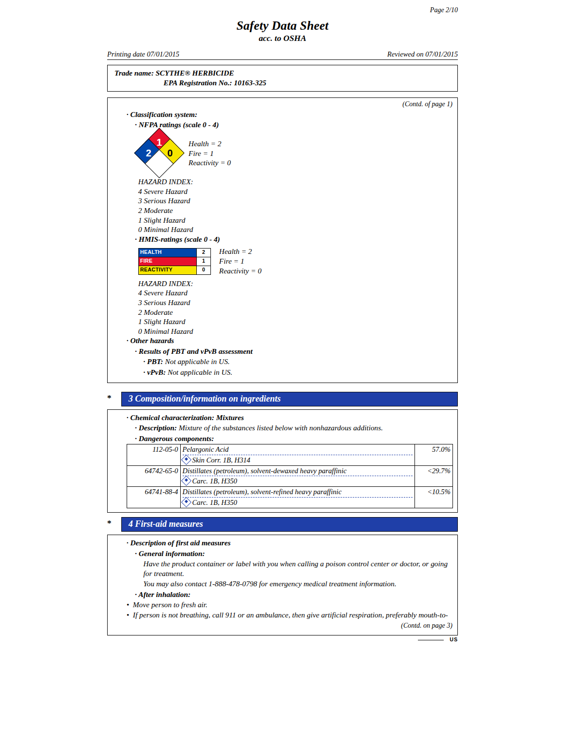Page 2/10
Safety Data Sheet
acc. to OSHA
Printing date 07/01/2015 Reviewed on 07/01/2015
Trade name: SCYTHE® HERBICIDE EPA Registration No.: 10163-325
(Contd. of page 1)
· Classification system:
· NFPA ratings (scale 0 - 4)
1
2
0
Health = 2
Fire = 1
Reactivity = 0
HAZARD INDEX:
4 Severe Hazard
3 Serious Hazard
2 Moderate
1 Slight Hazard
0 Minimal Hazard
· HMIS-ratings (scale 0 - 4)
| HEALTH | 2 |
| FIRE | 1 |
| REACTIVITY | 0 |
Health = 2
Fire = 1
Reactivity = 0
HAZARD INDEX:
4 Severe Hazard
3 Serious Hazard
2 Moderate
1 Slight Hazard
0 Minimal Hazard
· Other hazards
· Results of PBT and vPvB assessment
· PBT: Not applicable in US.
· vPvB: Not applicable in US.
*
3 Composition/information on ingredients
· Chemical characterization: Mixtures
· Description: Mixture of the substances listed below with nonhazardous additions.
· Dangerous components:
| 112-05-0 | Pelargonic Acid Skin Corr. 1B, H314 | 57.0% |
| 64742-65-0 | Distillates (petroleum), solvent-dewaxed heavy paraffinic Carc. 1B, H350 | <29.7% |
| 64741-88-4 | Distillates (petroleum), solvent-refined heavy paraffinic Carc. 1B, H350 | <10.5% |
*
4 First-aid measures
· Description of first aid measures
· General information:
Have the product container or label with you when calling a poison control center or doctor, or going for treatment.
You may also contact 1-888-478-0798 for emergency medical treatment information.
· After inhalation:
Move person to fresh air.
If person is not breathing, call 911 or an ambulance, then give artificial respiration, preferably mouth-to-
(Contd. on page 3)
US